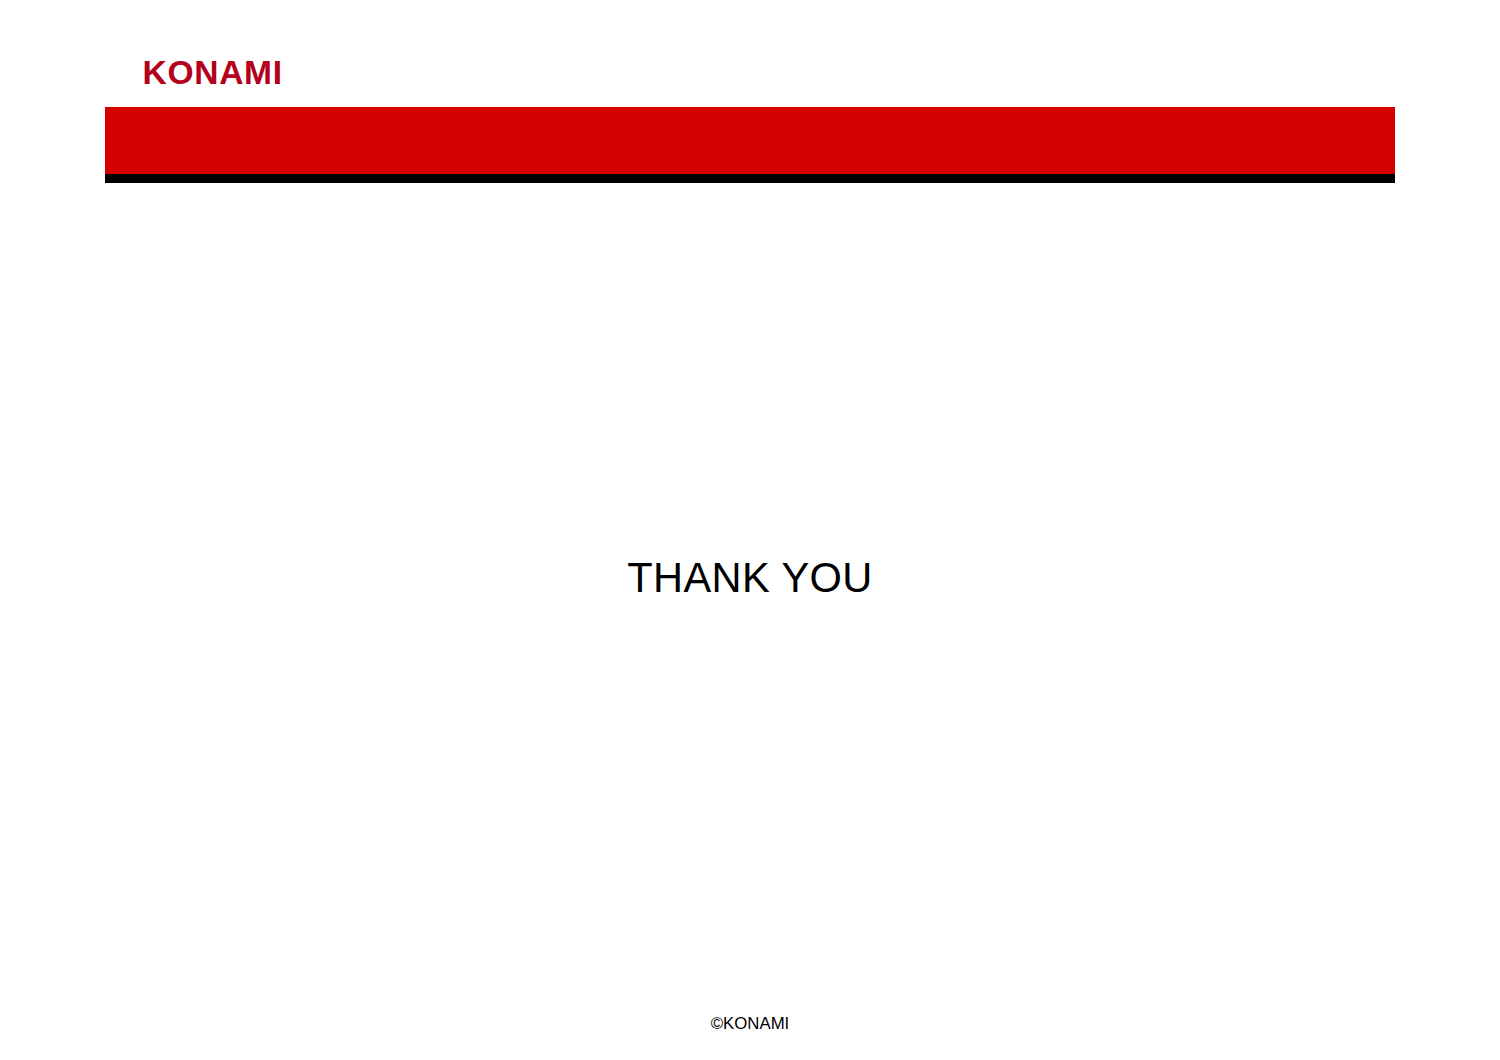KONAMI
THANK YOU
©KONAMI